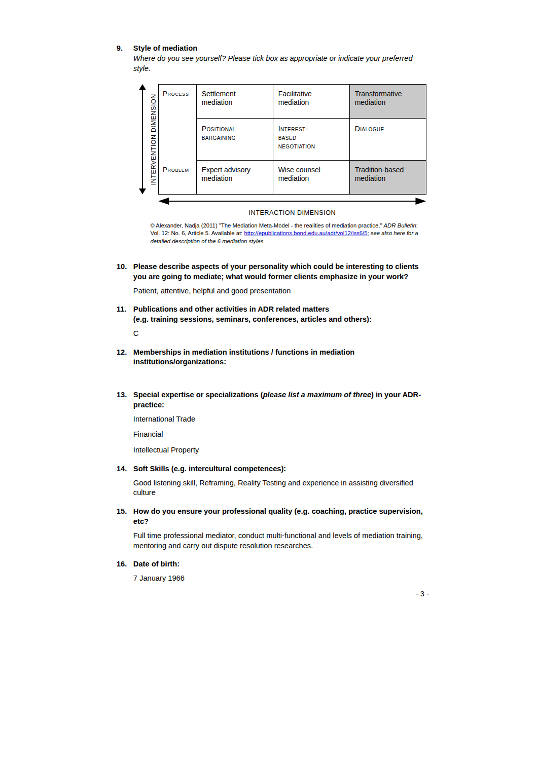Style of mediation Where do you see yourself? Please tick box as appropriate or indicate your preferred style.
INTERVENTION DIMENSION
| Process | Settlement mediation | Facilitative mediation | Transformative mediation |
| | Positional bargaining | Interest- based negotiation | Dialogue |
| Problem | Expert advisory mediation | Wise counsel mediation | Tradition-based mediation |
INTERACTION DIMENSION
© Alexander, Nadja (2011) "The Mediation Meta-Model - the realities of mediation practice," ADR Bulletin: Vol. 12: No. 6, Article 5. Available at: http://epublications.bond.edu.au/adr/vol12/iss6/5; see also here for a detailed description of the 6 mediation styles.
Please describe aspects of your personality which could be interesting to clients you are going to mediate; what would former clients emphasize in your work?
Patient, attentive, helpful and good presentation
Publications and other activities in ADR related matters
(e.g. training sessions, seminars, conferences, articles and others):
C
Memberships in mediation institutions / functions in mediation institutions/organizations:
Special expertise or specializations (please list a maximum of three) in your ADR-practice:
International Trade
Financial
Intellectual Property
Soft Skills (e.g. intercultural competences):
Good listening skill, Reframing, Reality Testing and experience in assisting diversified culture
How do you ensure your professional quality (e.g. coaching, practice supervision, etc?
Full time professional mediator, conduct multi-functional and levels of mediation training, mentoring and carry out dispute resolution researches.
Date of birth:
7 January 1966
- 3 -